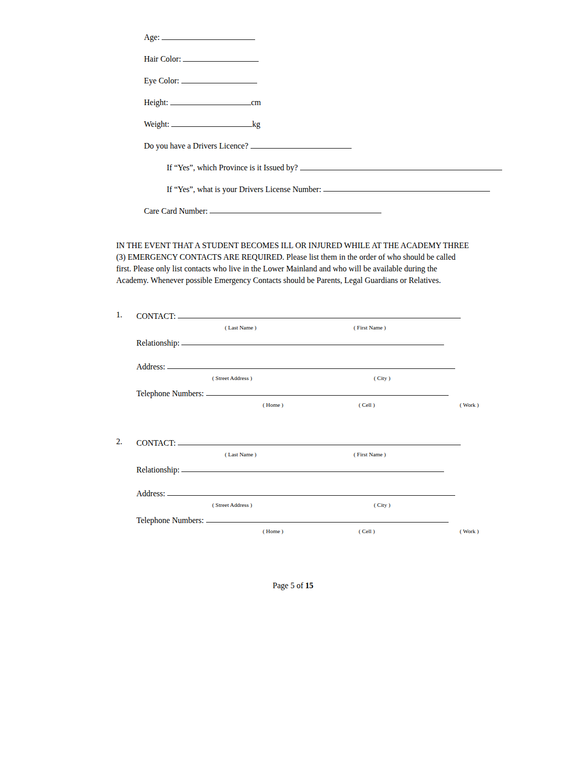Age:
Hair Color:
Eye Color:
Height: cm
Weight: kg
Do you have a Drivers Licence?
If “Yes”, which Province is it Issued by?
If “Yes”, what is your Drivers License Number:
Care Card Number:
IN THE EVENT THAT A STUDENT BECOMES ILL OR INJURED WHILE AT THE ACADEMY THREE (3) EMERGENCY CONTACTS ARE REQUIRED. Please list them in the order of who should be called first. Please only list contacts who live in the Lower Mainland and who will be available during the Academy. Whenever possible Emergency Contacts should be Parents, Legal Guardians or Relatives.
CONTACT:
( Last Name ) ( First Name )
Relationship:
Address:
( Street Address ) ( City )
Telephone Numbers:
( Home ) ( Cell ) ( Work )
CONTACT:
( Last Name ) ( First Name )
Relationship:
Address:
( Street Address ) ( City )
Telephone Numbers:
( Home ) ( Cell ) ( Work )
Page 5 of 15